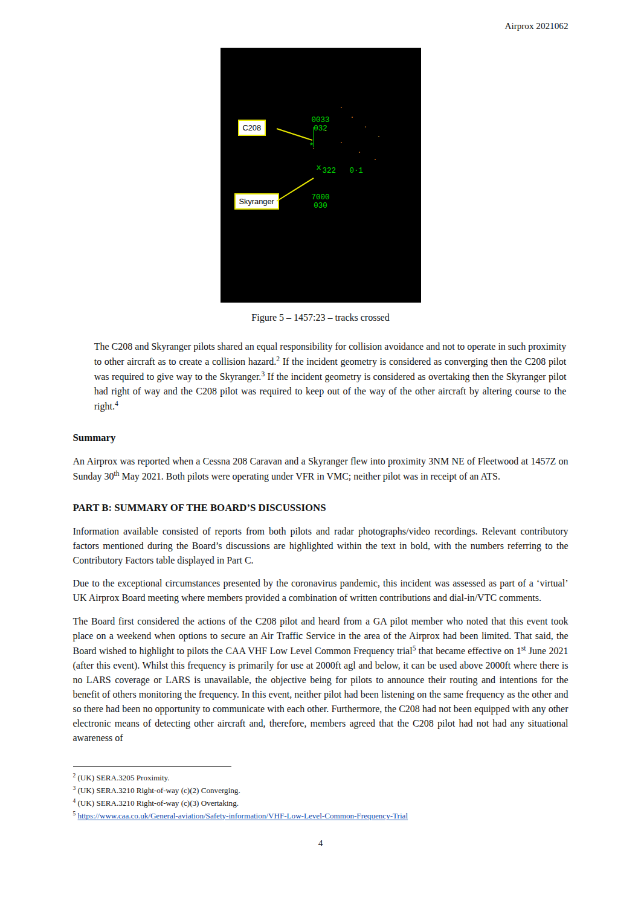Airprox 2021062
C208
Skyranger
0033 032
*
x
322 0·1
7000 030
·
·
·
·
·
·
·
·
·
Figure 5 – 1457:23 – tracks crossed
The C208 and Skyranger pilots shared an equal responsibility for collision avoidance and not to operate in such proximity to other aircraft as to create a collision hazard.2 If the incident geometry is considered as converging then the C208 pilot was required to give way to the Skyranger.3 If the incident geometry is considered as overtaking then the Skyranger pilot had right of way and the C208 pilot was required to keep out of the way of the other aircraft by altering course to the right.4
Summary
An Airprox was reported when a Cessna 208 Caravan and a Skyranger flew into proximity 3NM NE of Fleetwood at 1457Z on Sunday 30th May 2021. Both pilots were operating under VFR in VMC; neither pilot was in receipt of an ATS.
PART B: SUMMARY OF THE BOARD’S DISCUSSIONS
Information available consisted of reports from both pilots and radar photographs/video recordings. Relevant contributory factors mentioned during the Board’s discussions are highlighted within the text in bold, with the numbers referring to the Contributory Factors table displayed in Part C.
Due to the exceptional circumstances presented by the coronavirus pandemic, this incident was assessed as part of a ‘virtual’ UK Airprox Board meeting where members provided a combination of written contributions and dial-in/VTC comments.
The Board first considered the actions of the C208 pilot and heard from a GA pilot member who noted that this event took place on a weekend when options to secure an Air Traffic Service in the area of the Airprox had been limited. That said, the Board wished to highlight to pilots the CAA VHF Low Level Common Frequency trial5 that became effective on 1st June 2021 (after this event). Whilst this frequency is primarily for use at 2000ft agl and below, it can be used above 2000ft where there is no LARS coverage or LARS is unavailable, the objective being for pilots to announce their routing and intentions for the benefit of others monitoring the frequency. In this event, neither pilot had been listening on the same frequency as the other and so there had been no opportunity to communicate with each other. Furthermore, the C208 had not been equipped with any other electronic means of detecting other aircraft and, therefore, members agreed that the C208 pilot had not had any situational awareness of
2 (UK) SERA.3205 Proximity.
3 (UK) SERA.3210 Right-of-way (c)(2) Converging.
4 (UK) SERA.3210 Right-of-way (c)(3) Overtaking.
5 https://www.caa.co.uk/General-aviation/Safety-information/VHF-Low-Level-Common-Frequency-Trial
4